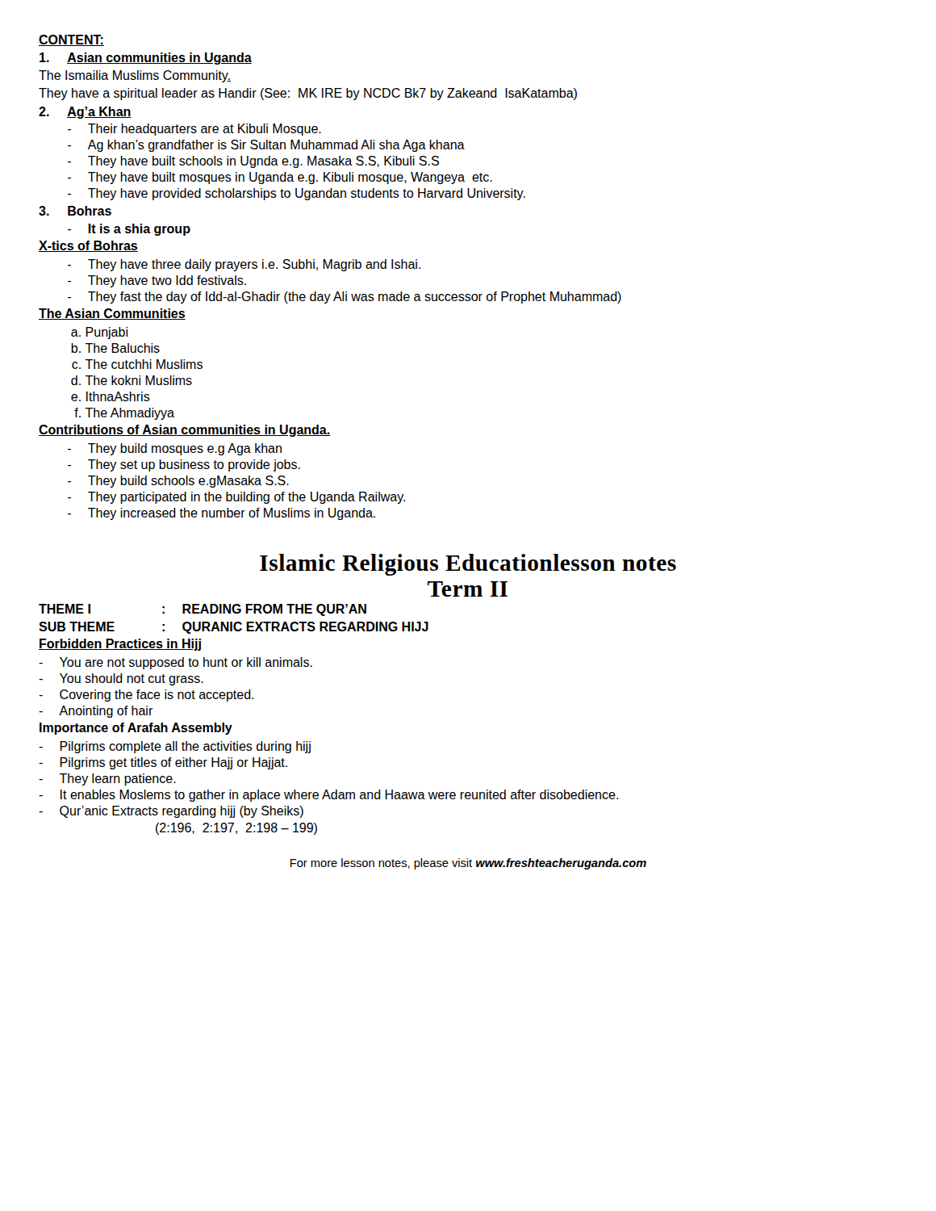CONTENT:
1. Asian communities in Uganda
The Ismailia Muslims Community.
They have a spiritual leader as Handir (See: MK IRE by NCDC Bk7 by Zakeand IsaKatamba)
2. Ag’a Khan
Their headquarters are at Kibuli Mosque.
Ag khan’s grandfather is Sir Sultan Muhammad Ali sha Aga khana
They have built schools in Ugnda e.g. Masaka S.S, Kibuli S.S
They have built mosques in Uganda e.g. Kibuli mosque, Wangeya etc.
They have provided scholarships to Ugandan students to Harvard University.
3. Bohras
It is a shia group
X-tics of Bohras
They have three daily prayers i.e. Subhi, Magrib and Ishai.
They have two Idd festivals.
They fast the day of Idd-al-Ghadir (the day Ali was made a successor of Prophet Muhammad)
The Asian Communities
Punjabi
The Baluchis
The cutchhi Muslims
The kokni Muslims
IthnaAshris
The Ahmadiyya
Contributions of Asian communities in Uganda.
They build mosques e.g Aga khan
They set up business to provide jobs.
They build schools e.gMasaka S.S.
They participated in the building of the Uganda Railway.
They increased the number of Muslims in Uganda.
Islamic Religious Educationlesson notesTerm II
THEME I: READING FROM THE QUR’AN
SUB THEME: QURANIC EXTRACTS REGARDING HIJJ
Forbidden Practices in Hijj
You are not supposed to hunt or kill animals.
You should not cut grass.
Covering the face is not accepted.
Anointing of hair
Importance of Arafah Assembly
Pilgrims complete all the activities during hijj
Pilgrims get titles of either Hajj or Hajjat.
They learn patience.
It enables Moslems to gather in aplace where Adam and Haawa were reunited after disobedience.
Qur’anic Extracts regarding hijj (by Sheiks)
(2:196, 2:197, 2:198 – 199)
For more lesson notes, please visit www.freshteacheruganda.com